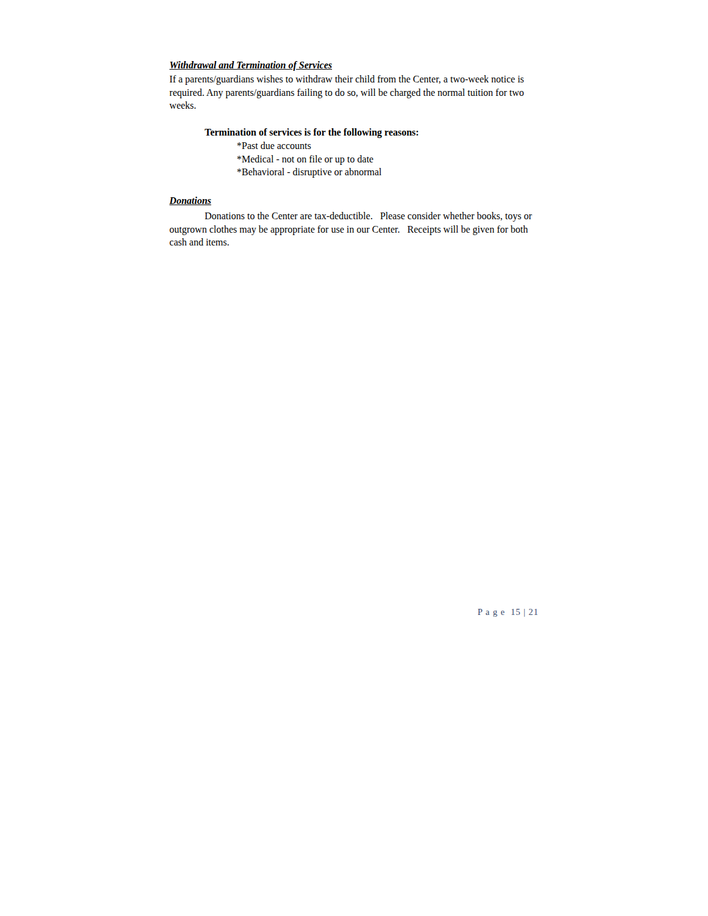Withdrawal and Termination of Services
If a parents/guardians wishes to withdraw their child from the Center, a two-week notice is required. Any parents/guardians failing to do so, will be charged the normal tuition for two weeks.
Termination of services is for the following reasons:
*Past due accounts
*Medical - not on file or up to date
*Behavioral - disruptive or abnormal
Donations
Donations to the Center are tax-deductible. Please consider whether books, toys or outgrown clothes may be appropriate for use in our Center. Receipts will be given for both cash and items.
P a g e 15 | 21